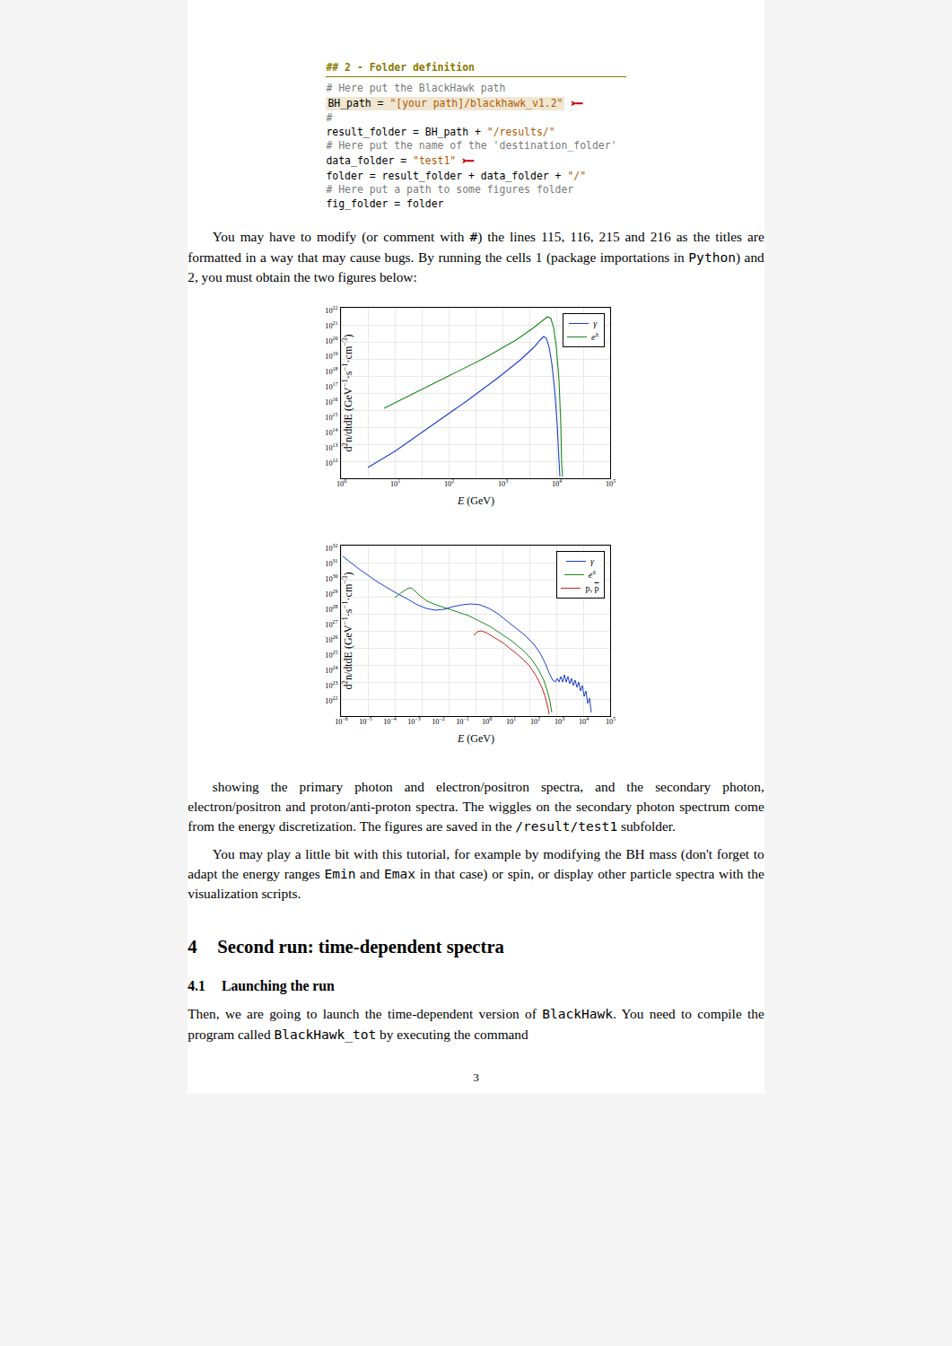## 2 - Folder definition
# Here put the BlackHawk path
BH_path = "[your path]/blackhawk_v1.2"➤━
#
result_folder = BH_path + "/results/"
# Here put the name of the 'destination_folder'
data_folder = "test1"➤━
folder = result_folder + data_folder + "/"
# Here put a path to some figures folder
fig_folder = folder
You may have to modify (or comment with #) the lines 115, 116, 215 and 216 as the titles are formatted in a way that may cause bugs. By running the cells 1 (package importations in Python) and 2, you must obtain the two figures below:
d2n/dtdE (GeV−1·s−1·cm−3)
1022
1021
1020
1019
1018
1017
1016
1015
1014
1013
1012
100
101
102
103
104
105
γ
e±
E (GeV)
d2n/dtdE (GeV−1·s−1·cm−3)
1032
1031
1030
1029
1028
1027
1026
1025
1024
1023
1022
10−6
10−5
10−4
10−3
10−2
10−1
100
101
102
103
104
105
γ
e±
p, p
E (GeV)
showing the primary photon and electron/positron spectra, and the secondary photon, electron/positron and proton/anti-proton spectra. The wiggles on the secondary photon spectrum come from the energy discretization. The figures are saved in the /result/test1 subfolder.
You may play a little bit with this tutorial, for example by modifying the BH mass (don't forget to adapt the energy ranges Emin and Emax in that case) or spin, or display other particle spectra with the visualization scripts.
4 Second run: time-dependent spectra
4.1 Launching the run
Then, we are going to launch the time-dependent version of BlackHawk. You need to compile the program called BlackHawk_tot by executing the command
3